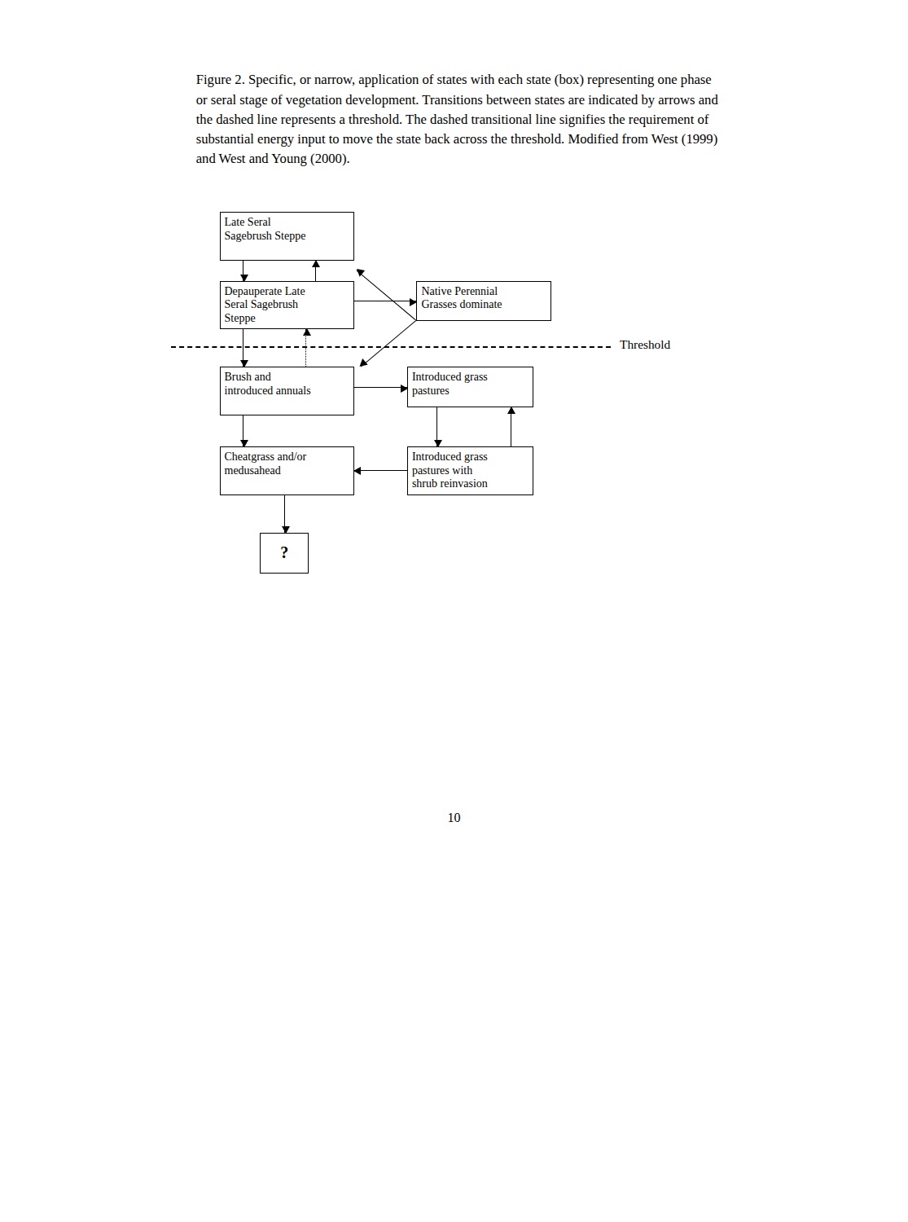Figure 2. Specific, or narrow, application of states with each state (box) representing one phase or seral stage of vegetation development. Transitions between states are indicated by arrows and the dashed line represents a threshold. The dashed transitional line signifies the requirement of substantial energy input to move the state back across the threshold. Modified from West (1999) and West and Young (2000).
Late Seral
Sagebrush Steppe
Depauperate Late
Seral Sagebrush
Steppe
Native Perennial
Grasses dominate
Brush and
introduced annuals
Introduced grass
pastures
Cheatgrass and/or
medusahead
Introduced grass
pastures with
shrub reinvasion
?
Threshold
10